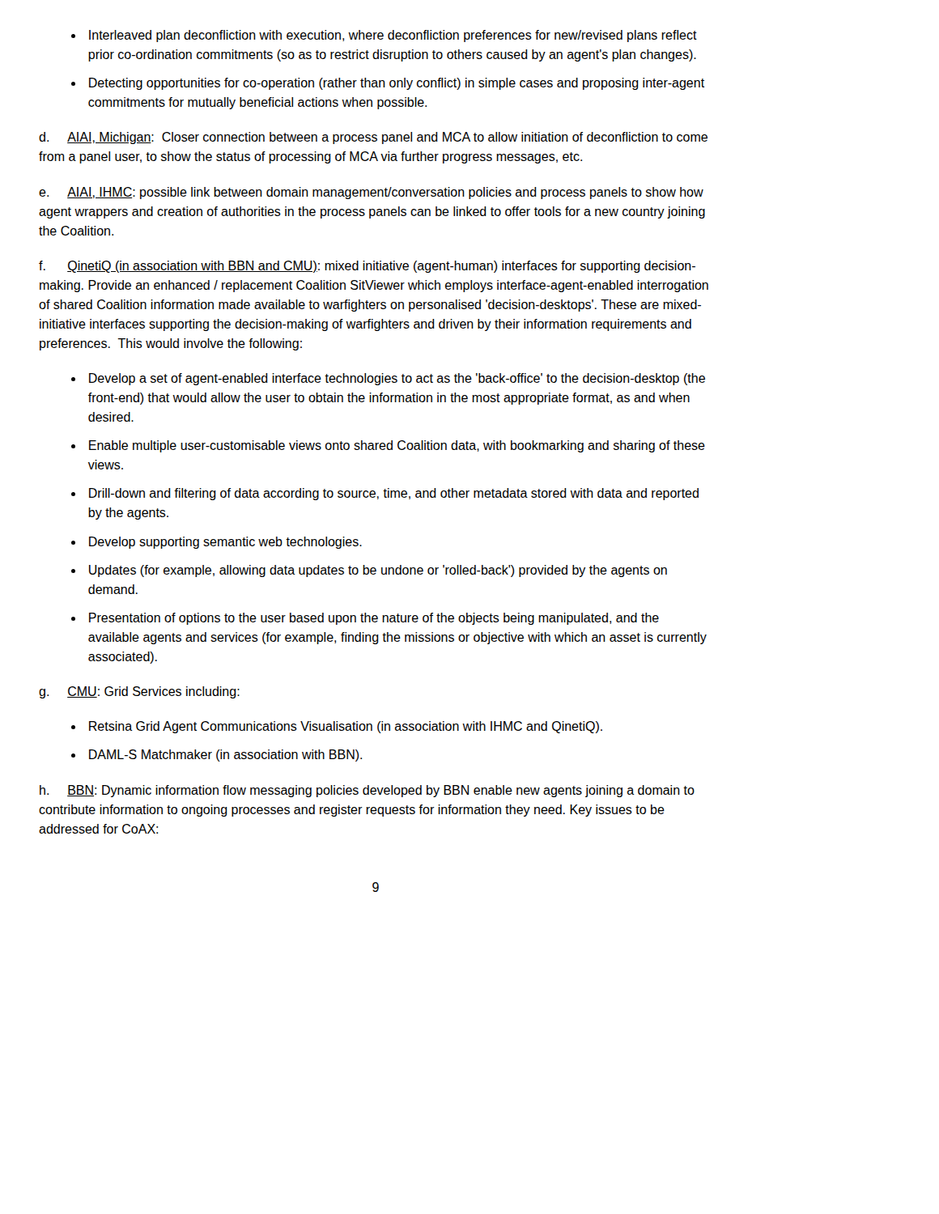Interleaved plan deconfliction with execution, where deconfliction preferences for new/revised plans reflect prior co-ordination commitments (so as to restrict disruption to others caused by an agent's plan changes).
Detecting opportunities for co-operation (rather than only conflict) in simple cases and proposing inter-agent commitments for mutually beneficial actions when possible.
d. AIAI, Michigan: Closer connection between a process panel and MCA to allow initiation of deconfliction to come from a panel user, to show the status of processing of MCA via further progress messages, etc.
e. AIAI, IHMC: possible link between domain management/conversation policies and process panels to show how agent wrappers and creation of authorities in the process panels can be linked to offer tools for a new country joining the Coalition.
f. QinetiQ (in association with BBN and CMU): mixed initiative (agent-human) interfaces for supporting decision-making. Provide an enhanced / replacement Coalition SitViewer which employs interface-agent-enabled interrogation of shared Coalition information made available to warfighters on personalised 'decision-desktops'. These are mixed-initiative interfaces supporting the decision-making of warfighters and driven by their information requirements and preferences. This would involve the following:
Develop a set of agent-enabled interface technologies to act as the 'back-office' to the decision-desktop (the front-end) that would allow the user to obtain the information in the most appropriate format, as and when desired.
Enable multiple user-customisable views onto shared Coalition data, with bookmarking and sharing of these views.
Drill-down and filtering of data according to source, time, and other metadata stored with data and reported by the agents.
Develop supporting semantic web technologies.
Updates (for example, allowing data updates to be undone or 'rolled-back') provided by the agents on demand.
Presentation of options to the user based upon the nature of the objects being manipulated, and the available agents and services (for example, finding the missions or objective with which an asset is currently associated).
g. CMU: Grid Services including:
Retsina Grid Agent Communications Visualisation (in association with IHMC and QinetiQ).
DAML-S Matchmaker (in association with BBN).
h. BBN: Dynamic information flow messaging policies developed by BBN enable new agents joining a domain to contribute information to ongoing processes and register requests for information they need. Key issues to be addressed for CoAX:
9